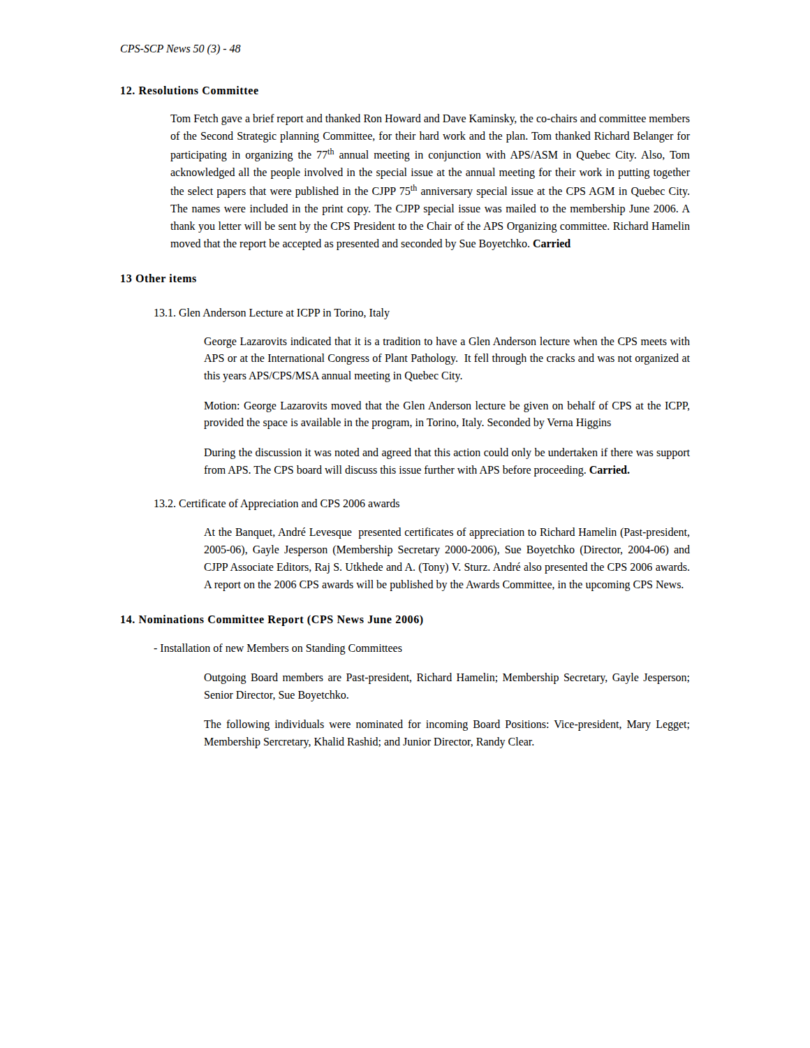CPS-SCP News 50 (3) - 48
12. Resolutions Committee
Tom Fetch gave a brief report and thanked Ron Howard and Dave Kaminsky, the co-chairs and committee members of the Second Strategic planning Committee, for their hard work and the plan. Tom thanked Richard Belanger for participating in organizing the 77th annual meeting in conjunction with APS/ASM in Quebec City. Also, Tom acknowledged all the people involved in the special issue at the annual meeting for their work in putting together the select papers that were published in the CJPP 75th anniversary special issue at the CPS AGM in Quebec City. The names were included in the print copy. The CJPP special issue was mailed to the membership June 2006. A thank you letter will be sent by the CPS President to the Chair of the APS Organizing committee. Richard Hamelin moved that the report be accepted as presented and seconded by Sue Boyetchko. Carried
13 Other items
13.1. Glen Anderson Lecture at ICPP in Torino, Italy
George Lazarovits indicated that it is a tradition to have a Glen Anderson lecture when the CPS meets with APS or at the International Congress of Plant Pathology. It fell through the cracks and was not organized at this years APS/CPS/MSA annual meeting in Quebec City.
Motion: George Lazarovits moved that the Glen Anderson lecture be given on behalf of CPS at the ICPP, provided the space is available in the program, in Torino, Italy. Seconded by Verna Higgins
During the discussion it was noted and agreed that this action could only be undertaken if there was support from APS. The CPS board will discuss this issue further with APS before proceeding. Carried.
13.2. Certificate of Appreciation and CPS 2006 awards
At the Banquet, André Levesque presented certificates of appreciation to Richard Hamelin (Past-president, 2005-06), Gayle Jesperson (Membership Secretary 2000-2006), Sue Boyetchko (Director, 2004-06) and CJPP Associate Editors, Raj S. Utkhede and A. (Tony) V. Sturz. André also presented the CPS 2006 awards. A report on the 2006 CPS awards will be published by the Awards Committee, in the upcoming CPS News.
14. Nominations Committee Report (CPS News June 2006)
- Installation of new Members on Standing Committees
Outgoing Board members are Past-president, Richard Hamelin; Membership Secretary, Gayle Jesperson; Senior Director, Sue Boyetchko.
The following individuals were nominated for incoming Board Positions: Vice-president, Mary Legget; Membership Sercretary, Khalid Rashid; and Junior Director, Randy Clear.